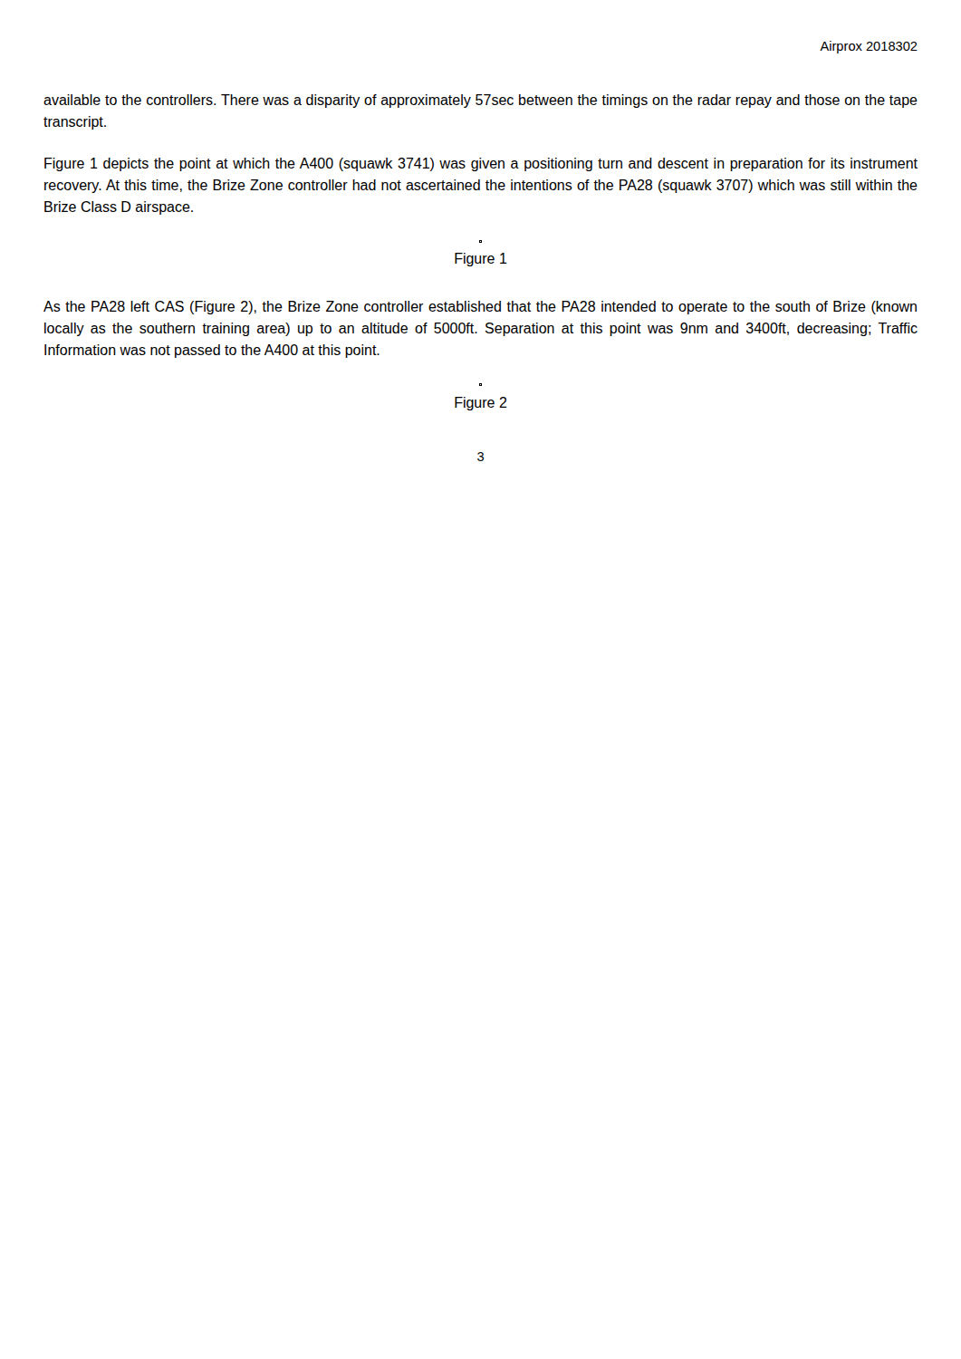Airprox 2018302
available to the controllers. There was a disparity of approximately 57sec between the timings on the radar repay and those on the tape transcript.
Figure 1 depicts the point at which the A400 (squawk 3741) was given a positioning turn and descent in preparation for its instrument recovery. At this time, the Brize Zone controller had not ascertained the intentions of the PA28 (squawk 3707) which was still within the Brize Class D airspace.
Figure 1
As the PA28 left CAS (Figure 2), the Brize Zone controller established that the PA28 intended to operate to the south of Brize (known locally as the southern training area) up to an altitude of 5000ft. Separation at this point was 9nm and 3400ft, decreasing; Traffic Information was not passed to the A400 at this point.
Figure 2
3